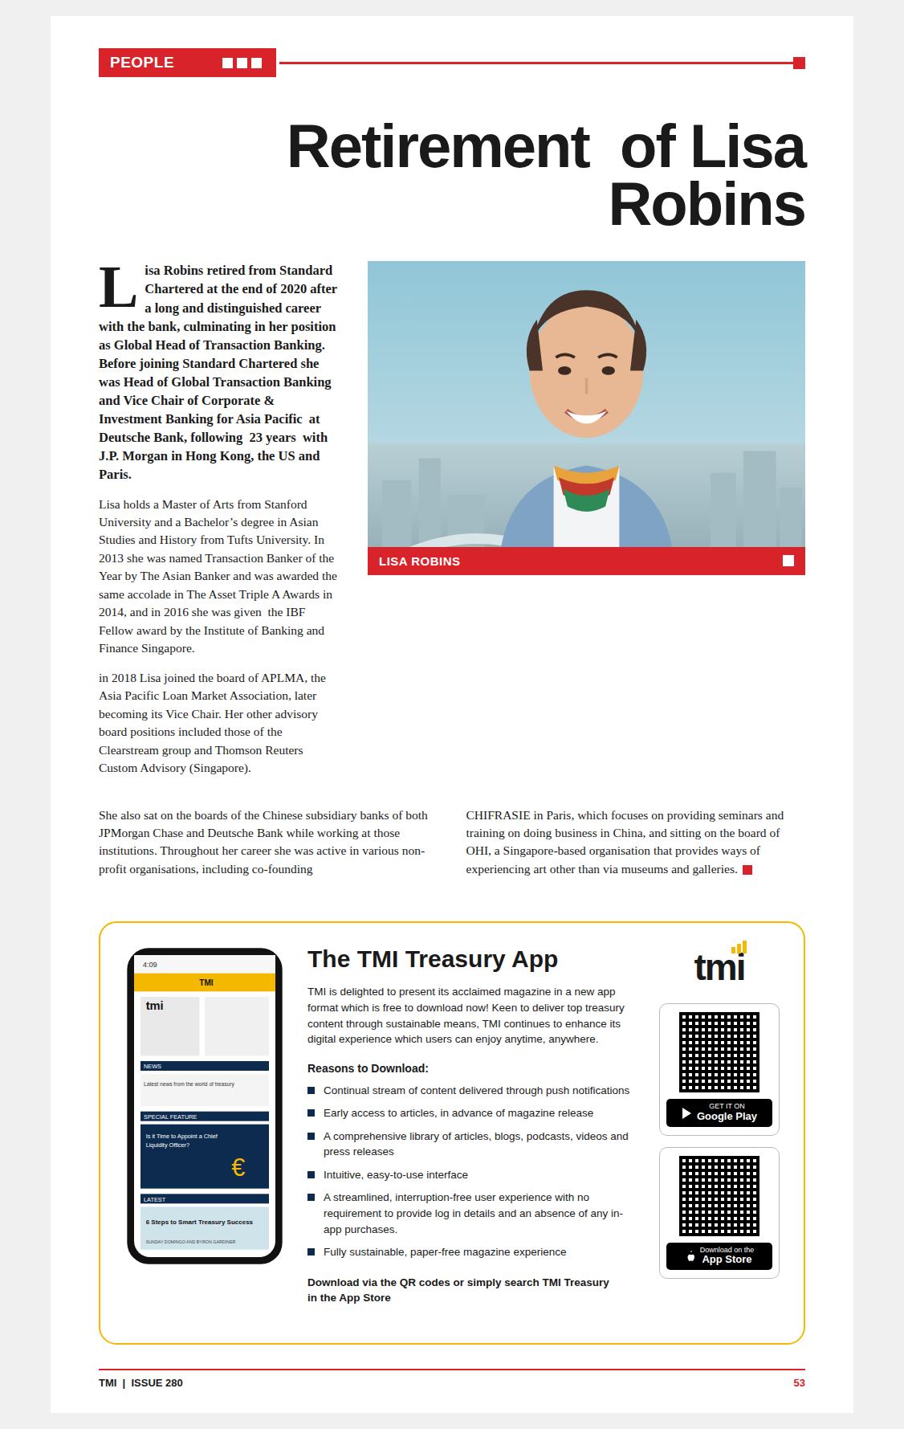PEOPLE
Retirement of Lisa Robins
Lisa Robins retired from Standard Chartered at the end of 2020 after a long and distinguished career with the bank, culminating in her position as Global Head of Transaction Banking. Before joining Standard Chartered she was Head of Global Transaction Banking and Vice Chair of Corporate & Investment Banking for Asia Pacific at Deutsche Bank, following 23 years with J.P. Morgan in Hong Kong, the US and Paris.
Lisa holds a Master of Arts from Stanford University and a Bachelor’s degree in Asian Studies and History from Tufts University. In 2013 she was named Transaction Banker of the Year by The Asian Banker and was awarded the same accolade in The Asset Triple A Awards in 2014, and in 2016 she was given the IBF Fellow award by the Institute of Banking and Finance Singapore.
in 2018 Lisa joined the board of APLMA, the Asia Pacific Loan Market Association, later becoming its Vice Chair. Her other advisory board positions included those of the Clearstream group and Thomson Reuters Custom Advisory (Singapore).
LISA ROBINS
She also sat on the boards of the Chinese subsidiary banks of both JPMorgan Chase and Deutsche Bank while working at those institutions. Throughout her career she was active in various non-profit organisations, including co-founding
CHIFRASIE in Paris, which focuses on providing seminars and training on doing business in China, and sitting on the board of OHI, a Singapore-based organisation that provides ways of experiencing art other than via museums and galleries.
The TMI Treasury App
TMI is delighted to present its acclaimed magazine in a new app format which is free to download now! Keen to deliver top treasury content through sustainable means, TMI continues to enhance its digital experience which users can enjoy anytime, anywhere.
Reasons to Download:
Continual stream of content delivered through push notifications
Early access to articles, in advance of magazine release
A comprehensive library of articles, blogs, podcasts, videos and press releases
Intuitive, easy-to-use interface
A streamlined, interruption-free user experience with no requirement to provide log in details and an absence of any in-app purchases.
Fully sustainable, paper-free magazine experience
Download via the QR codes or simply search TMI Treasury
in the App Store
tmi
GET IT ON Google Play
Download on the App Store
TMI | ISSUE 280 53